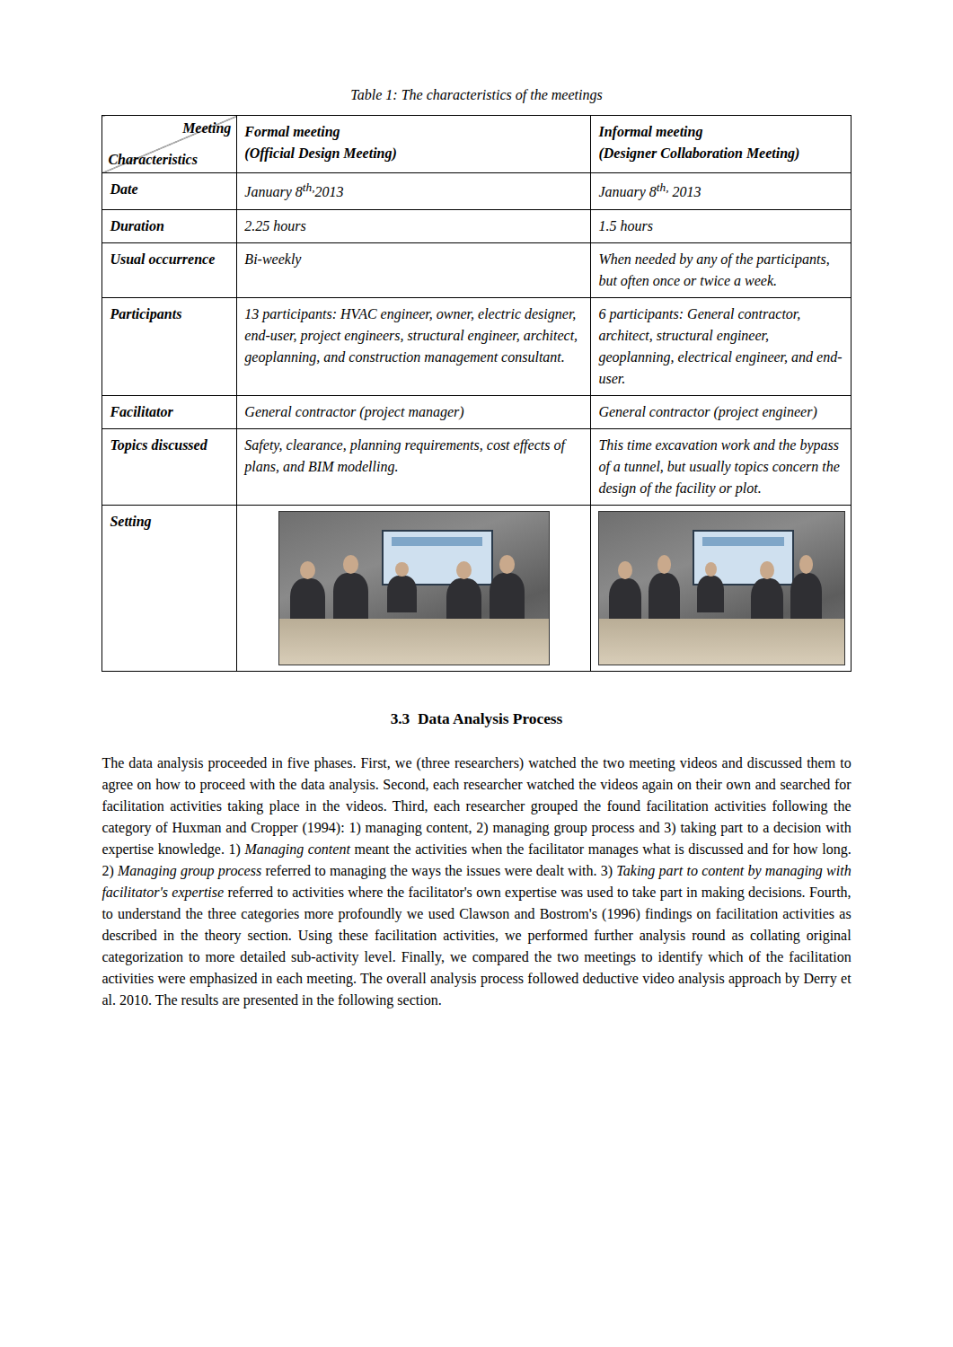Table 1: The characteristics of the meetings
| Meeting Characteristics | Formal meeting (Official Design Meeting) | Informal meeting (Designer Collaboration Meeting) |
| Date | January 8 th, 2013 | January 8 th, 2013 |
| Duration | 2.25 hours | 1.5 hours |
| Usual occurrence | Bi-weekly | When needed by any of the participants, but often once or twice a week. |
| Participants | 13 participants: HVAC engineer, owner, electric designer, end-user, project engineers, structural engineer, architect, geoplanning, and construction management consultant. | 6 participants: General contractor, architect, structural engineer, geoplanning, electrical engineer, and end-user. |
| Facilitator | General contractor (project manager) | General contractor (project engineer) |
| Topics discussed | Safety, clearance, planning requirements, cost effects of plans, and BIM modelling. | This time excavation work and the bypass of a tunnel, but usually topics concern the design of the facility or plot. |
| Setting | | |
3.3 Data Analysis Process
The data analysis proceeded in five phases. First, we (three researchers) watched the two meeting videos and discussed them to agree on how to proceed with the data analysis. Second, each researcher watched the videos again on their own and searched for facilitation activities taking place in the videos. Third, each researcher grouped the found facilitation activities following the category of Huxman and Cropper (1994): 1) managing content, 2) managing group process and 3) taking part to a decision with expertise knowledge. 1) Managing content meant the activities when the facilitator manages what is discussed and for how long. 2) Managing group process referred to managing the ways the issues were dealt with. 3) Taking part to content by managing with facilitator's expertise referred to activities where the facilitator's own expertise was used to take part in making decisions. Fourth, to understand the three categories more profoundly we used Clawson and Bostrom's (1996) findings on facilitation activities as described in the theory section. Using these facilitation activities, we performed further analysis round as collating original categorization to more detailed sub-activity level. Finally, we compared the two meetings to identify which of the facilitation activities were emphasized in each meeting. The overall analysis process followed deductive video analysis approach by Derry et al. 2010. The results are presented in the following section.